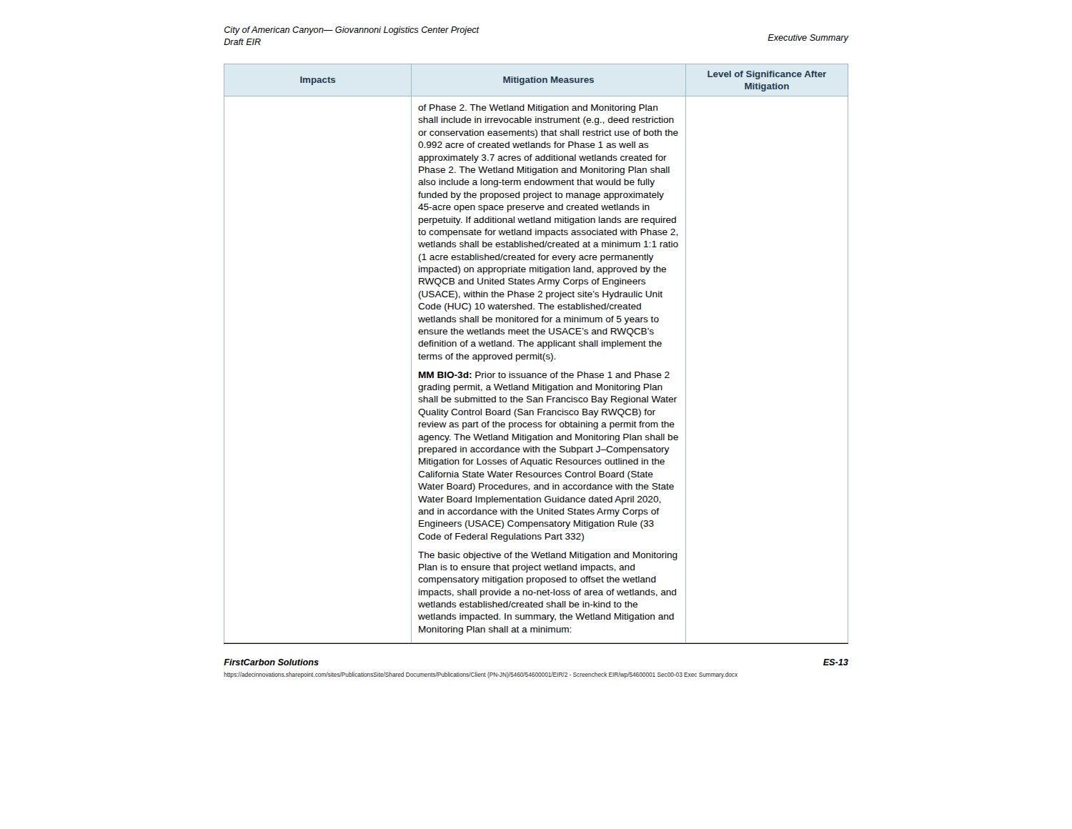City of American Canyon— Giovannoni Logistics Center Project
Draft EIR
Executive Summary
| Impacts | Mitigation Measures | Level of Significance After Mitigation |
| --- | --- | --- |
| | of Phase 2. The Wetland Mitigation and Monitoring Plan shall include in irrevocable instrument (e.g., deed restriction or conservation easements) that shall restrict use of both the 0.992 acre of created wetlands for Phase 1 as well as approximately 3.7 acres of additional wetlands created for Phase 2. The Wetland Mitigation and Monitoring Plan shall also include a long-term endowment that would be fully funded by the proposed project to manage approximately 45-acre open space preserve and created wetlands in perpetuity. If additional wetland mitigation lands are required to compensate for wetland impacts associated with Phase 2, wetlands shall be established/created at a minimum 1:1 ratio (1 acre established/created for every acre permanently impacted) on appropriate mitigation land, approved by the RWQCB and United States Army Corps of Engineers (USACE), within the Phase 2 project site’s Hydraulic Unit Code (HUC) 10 watershed. The established/created wetlands shall be monitored for a minimum of 5 years to ensure the wetlands meet the USACE’s and RWQCB’s definition of a wetland. The applicant shall implement the terms of the approved permit(s). MM BIO-3d: Prior to issuance of the Phase 1 and Phase 2 grading permit, a Wetland Mitigation and Monitoring Plan shall be submitted to the San Francisco Bay Regional Water Quality Control Board (San Francisco Bay RWQCB) for review as part of the process for obtaining a permit from the agency. The Wetland Mitigation and Monitoring Plan shall be prepared in accordance with the Subpart J–Compensatory Mitigation for Losses of Aquatic Resources outlined in the California State Water Resources Control Board (State Water Board) Procedures, and in accordance with the State Water Board Implementation Guidance dated April 2020, and in accordance with the United States Army Corps of Engineers (USACE) Compensatory Mitigation Rule (33 Code of Federal Regulations Part 332) The basic objective of the Wetland Mitigation and Monitoring Plan is to ensure that project wetland impacts, and compensatory mitigation proposed to offset the wetland impacts, shall provide a no-net-loss of area of wetlands, and wetlands established/created shall be in-kind to the wetlands impacted. In summary, the Wetland Mitigation and Monitoring Plan shall at a minimum: | |
FirstCarbon Solutions https://adecinnovations.sharepoint.com/sites/PublicationsSite/Shared Documents/Publications/Client (PN-JN)/5460/54600001/EIR/2 - Screencheck EIR/wp/54600001 Sec00-03 Exec Summary.docx
ES-13